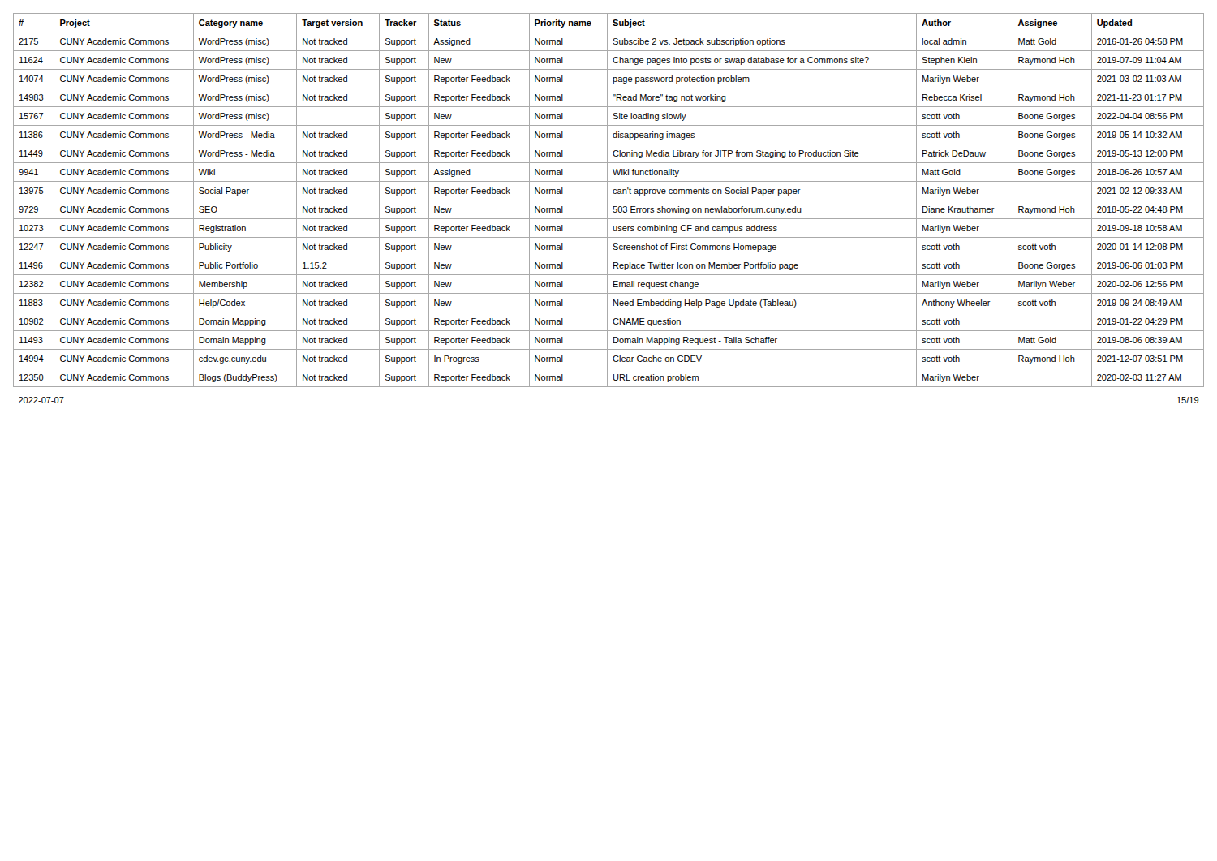| # | Project | Category name | Target version | Tracker | Status | Priority name | Subject | Author | Assignee | Updated |
| --- | --- | --- | --- | --- | --- | --- | --- | --- | --- | --- |
| 2175 | CUNY Academic Commons | WordPress (misc) | Not tracked | Support | Assigned | Normal | Subscibe 2 vs. Jetpack subscription options | local admin | Matt Gold | 2016-01-26 04:58 PM |
| 11624 | CUNY Academic Commons | WordPress (misc) | Not tracked | Support | New | Normal | Change pages into posts or swap database for a Commons site? | Stephen Klein | Raymond Hoh | 2019-07-09 11:04 AM |
| 14074 | CUNY Academic Commons | WordPress (misc) | Not tracked | Support | Reporter Feedback | Normal | page password protection problem | Marilyn Weber | | 2021-03-02 11:03 AM |
| 14983 | CUNY Academic Commons | WordPress (misc) | Not tracked | Support | Reporter Feedback | Normal | "Read More" tag not working | Rebecca Krisel | Raymond Hoh | 2021-11-23 01:17 PM |
| 15767 | CUNY Academic Commons | WordPress (misc) | | Support | New | Normal | Site loading slowly | scott voth | Boone Gorges | 2022-04-04 08:56 PM |
| 11386 | CUNY Academic Commons | WordPress - Media | Not tracked | Support | Reporter Feedback | Normal | disappearing images | scott voth | Boone Gorges | 2019-05-14 10:32 AM |
| 11449 | CUNY Academic Commons | WordPress - Media | Not tracked | Support | Reporter Feedback | Normal | Cloning Media Library for JITP from Staging to Production Site | Patrick DeDauw | Boone Gorges | 2019-05-13 12:00 PM |
| 9941 | CUNY Academic Commons | Wiki | Not tracked | Support | Assigned | Normal | Wiki functionality | Matt Gold | Boone Gorges | 2018-06-26 10:57 AM |
| 13975 | CUNY Academic Commons | Social Paper | Not tracked | Support | Reporter Feedback | Normal | can't approve comments on Social Paper paper | Marilyn Weber | | 2021-02-12 09:33 AM |
| 9729 | CUNY Academic Commons | SEO | Not tracked | Support | New | Normal | 503 Errors showing on newlaborforum.cuny.edu | Diane Krauthamer | Raymond Hoh | 2018-05-22 04:48 PM |
| 10273 | CUNY Academic Commons | Registration | Not tracked | Support | Reporter Feedback | Normal | users combining CF and campus address | Marilyn Weber | | 2019-09-18 10:58 AM |
| 12247 | CUNY Academic Commons | Publicity | Not tracked | Support | New | Normal | Screenshot of First Commons Homepage | scott voth | scott voth | 2020-01-14 12:08 PM |
| 11496 | CUNY Academic Commons | Public Portfolio | 1.15.2 | Support | New | Normal | Replace Twitter Icon on Member Portfolio page | scott voth | Boone Gorges | 2019-06-06 01:03 PM |
| 12382 | CUNY Academic Commons | Membership | Not tracked | Support | New | Normal | Email request change | Marilyn Weber | Marilyn Weber | 2020-02-06 12:56 PM |
| 11883 | CUNY Academic Commons | Help/Codex | Not tracked | Support | New | Normal | Need Embedding Help Page Update (Tableau) | Anthony Wheeler | scott voth | 2019-09-24 08:49 AM |
| 10982 | CUNY Academic Commons | Domain Mapping | Not tracked | Support | Reporter Feedback | Normal | CNAME question | scott voth | | 2019-01-22 04:29 PM |
| 11493 | CUNY Academic Commons | Domain Mapping | Not tracked | Support | Reporter Feedback | Normal | Domain Mapping Request - Talia Schaffer | scott voth | Matt Gold | 2019-08-06 08:39 AM |
| 14994 | CUNY Academic Commons | cdev.gc.cuny.edu | Not tracked | Support | In Progress | Normal | Clear Cache on CDEV | scott voth | Raymond Hoh | 2021-12-07 03:51 PM |
| 12350 | CUNY Academic Commons | Blogs (BuddyPress) | Not tracked | Support | Reporter Feedback | Normal | URL creation problem | Marilyn Weber | | 2020-02-03 11:27 AM |
| 2022-07-07 | 15/19 |